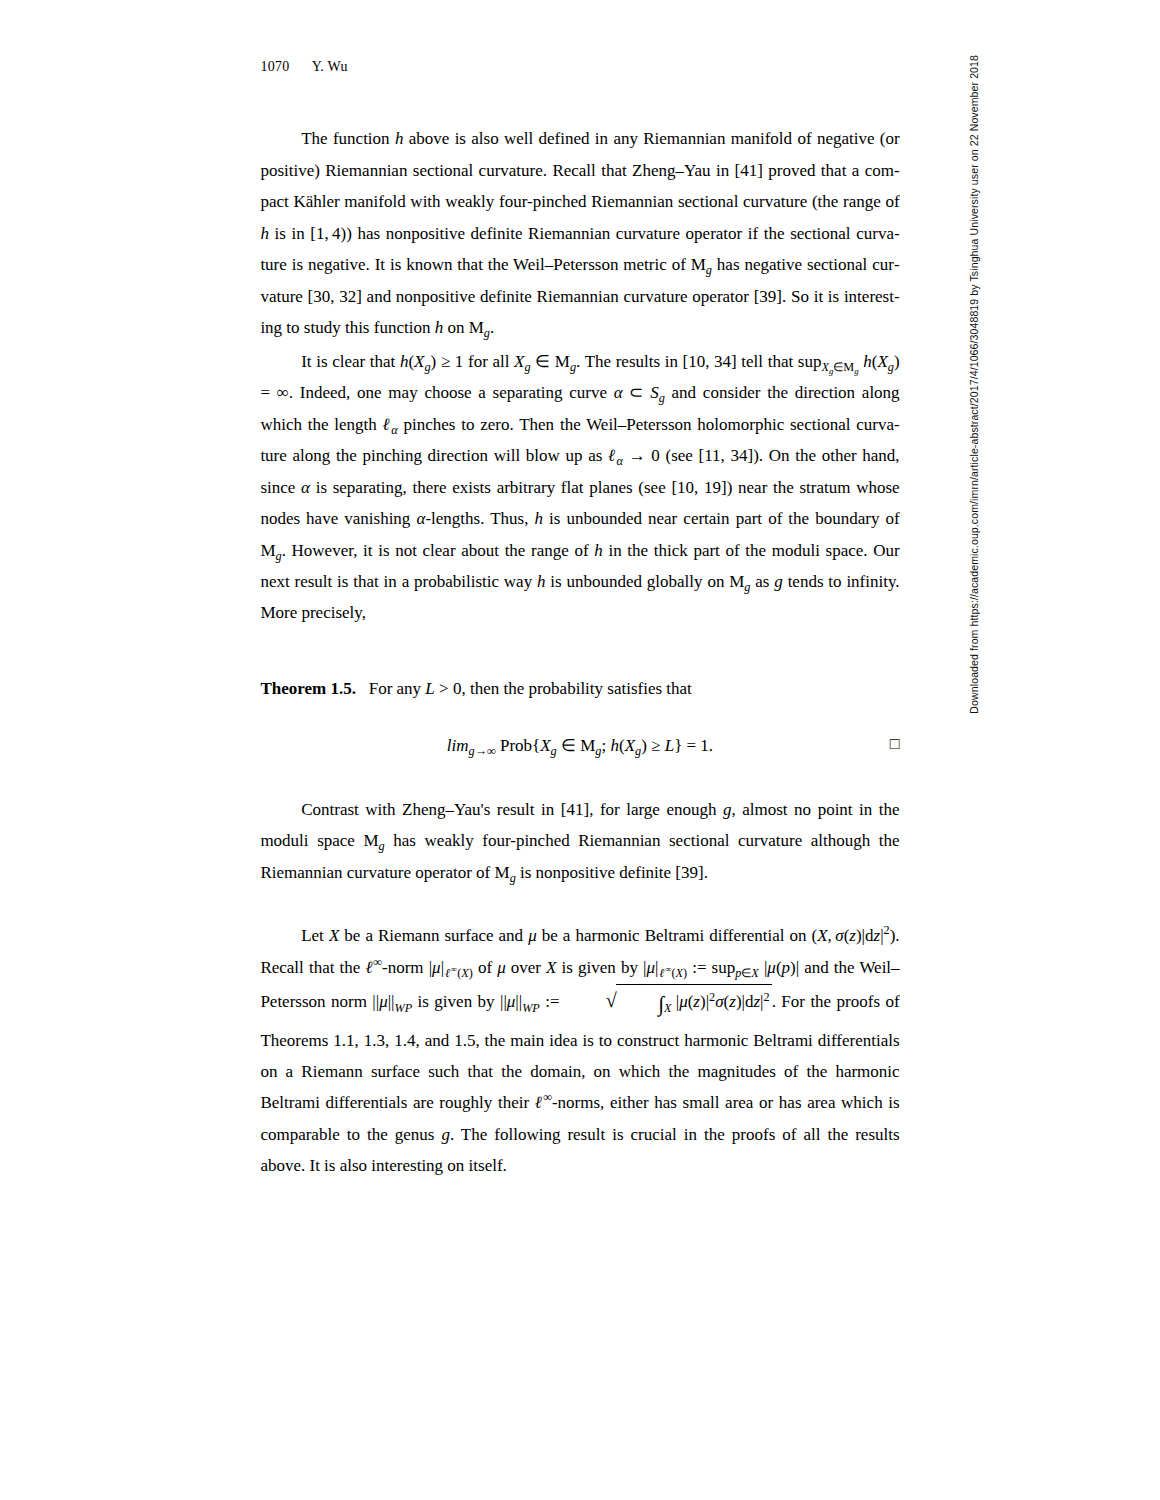Downloaded from https://academic.oup.com/imrn/article-abstract/2017/4/1066/3048819 by Tsinghua University user on 22 November 2018
1070 Y. Wu
The function h above is also well defined in any Riemannian manifold of negative (or positive) Riemannian sectional curvature. Recall that Zheng–Yau in [41] proved that a compact Kähler manifold with weakly four-pinched Riemannian sectional curvature (the range of h is in [1, 4)) has nonpositive definite Riemannian curvature operator if the sectional curvature is negative. It is known that the Weil–Petersson metric of Mg has negative sectional curvature [30, 32] and nonpositive definite Riemannian curvature operator [39]. So it is interesting to study this function h on Mg.
It is clear that h(Xg) ≥ 1 for all Xg ∈ Mg. The results in [10, 34] tell that supXg∈Mg h(Xg) = ∞. Indeed, one may choose a separating curve α ⊂ Sg and consider the direction along which the length ℓα pinches to zero. Then the Weil–Petersson holomorphic sectional curvature along the pinching direction will blow up as ℓα → 0 (see [11, 34]). On the other hand, since α is separating, there exists arbitrary flat planes (see [10, 19]) near the stratum whose nodes have vanishing α-lengths. Thus, h is unbounded near certain part of the boundary of Mg. However, it is not clear about the range of h in the thick part of the moduli space. Our next result is that in a probabilistic way h is unbounded globally on Mg as g tends to infinity. More precisely,
Theorem 1.5. For any L > 0, then the probability satisfies that
limg→∞ Prob{Xg ∈ Mg; h(Xg) ≥ L} = 1. □
Contrast with Zheng–Yau's result in [41], for large enough g, almost no point in the moduli space Mg has weakly four-pinched Riemannian sectional curvature although the Riemannian curvature operator of Mg is nonpositive definite [39].
Let X be a Riemann surface and μ be a harmonic Beltrami differential on (X, σ(z)|dz|2). Recall that the ℓ∞-norm |μ|ℓ∞(X) of μ over X is given by |μ|ℓ∞(X) := supp∈X |μ(p)| and the Weil–Petersson norm ||μ||WP is given by ||μ||WP := ∫X |μ(z)|2σ(z)|dz|2. For the proofs of Theorems 1.1, 1.3, 1.4, and 1.5, the main idea is to construct harmonic Beltrami differentials on a Riemann surface such that the domain, on which the magnitudes of the harmonic Beltrami differentials are roughly their ℓ∞-norms, either has small area or has area which is comparable to the genus g. The following result is crucial in the proofs of all the results above. It is also interesting on itself.